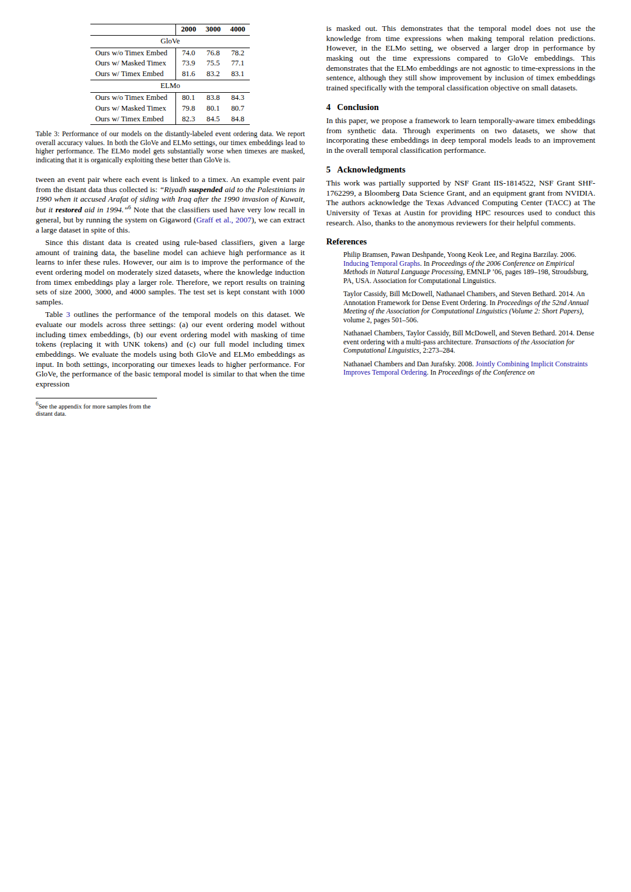| | 2000 | 3000 | 4000 |
| --- | --- | --- | --- |
| GloVe |
| Ours w/o Timex Embed | 74.0 | 76.8 | 78.2 |
| Ours w/ Masked Timex | 73.9 | 75.5 | 77.1 |
| Ours w/ Timex Embed | 81.6 | 83.2 | 83.1 |
| ELMo |
| Ours w/o Timex Embed | 80.1 | 83.8 | 84.3 |
| Ours w/ Masked Timex | 79.8 | 80.1 | 80.7 |
| Ours w/ Timex Embed | 82.3 | 84.5 | 84.8 |
Table 3: Performance of our models on the distantly-labeled event ordering data. We report overall accuracy values. In both the GloVe and ELMo settings, our timex embeddings lead to higher performance. The ELMo model gets substantially worse when timexes are masked, indicating that it is organically exploiting these better than GloVe is.
tween an event pair where each event is linked to a timex. An example event pair from the distant data thus collected is: “Riyadh suspended aid to the Palestinians in 1990 when it accused Arafat of siding with Iraq after the 1990 invasion of Kuwait, but it restored aid in 1994.”6 Note that the classifiers used have very low recall in general, but by running the system on Gigaword (Graff et al., 2007), we can extract a large dataset in spite of this.
Since this distant data is created using rule-based classifiers, given a large amount of training data, the baseline model can achieve high performance as it learns to infer these rules. However, our aim is to improve the performance of the event ordering model on moderately sized datasets, where the knowledge induction from timex embeddings play a larger role. Therefore, we report results on training sets of size 2000, 3000, and 4000 samples. The test set is kept constant with 1000 samples.
Table 3 outlines the performance of the temporal models on this dataset. We evaluate our models across three settings: (a) our event ordering model without including timex embeddings, (b) our event ordering model with masking of time tokens (replacing it with UNK tokens) and (c) our full model including timex embeddings. We evaluate the models using both GloVe and ELMo embeddings as input. In both settings, incorporating our timexes leads to higher performance. For GloVe, the performance of the basic temporal model is similar to that when the time expression
6See the appendix for more samples from the distant data.
is masked out. This demonstrates that the temporal model does not use the knowledge from time expressions when making temporal relation predictions. However, in the ELMo setting, we observed a larger drop in performance by masking out the time expressions compared to GloVe embeddings. This demonstrates that the ELMo embeddings are not agnostic to time-expressions in the sentence, although they still show improvement by inclusion of timex embeddings trained specifically with the temporal classification objective on small datasets.
4 Conclusion
In this paper, we propose a framework to learn temporally-aware timex embeddings from synthetic data. Through experiments on two datasets, we show that incorporating these embeddings in deep temporal models leads to an improvement in the overall temporal classification performance.
5 Acknowledgments
This work was partially supported by NSF Grant IIS-1814522, NSF Grant SHF-1762299, a Bloomberg Data Science Grant, and an equipment grant from NVIDIA. The authors acknowledge the Texas Advanced Computing Center (TACC) at The University of Texas at Austin for providing HPC resources used to conduct this research. Also, thanks to the anonymous reviewers for their helpful comments.
References
Philip Bramsen, Pawan Deshpande, Yoong Keok Lee, and Regina Barzilay. 2006. Inducing Temporal Graphs. In Proceedings of the 2006 Conference on Empirical Methods in Natural Language Processing, EMNLP ’06, pages 189–198, Stroudsburg, PA, USA. Association for Computational Linguistics.
Taylor Cassidy, Bill McDowell, Nathanael Chambers, and Steven Bethard. 2014. An Annotation Framework for Dense Event Ordering. In Proceedings of the 52nd Annual Meeting of the Association for Computational Linguistics (Volume 2: Short Papers), volume 2, pages 501–506.
Nathanael Chambers, Taylor Cassidy, Bill McDowell, and Steven Bethard. 2014. Dense event ordering with a multi-pass architecture. Transactions of the Association for Computational Linguistics, 2:273–284.
Nathanael Chambers and Dan Jurafsky. 2008. Jointly Combining Implicit Constraints Improves Temporal Ordering. In Proceedings of the Conference on